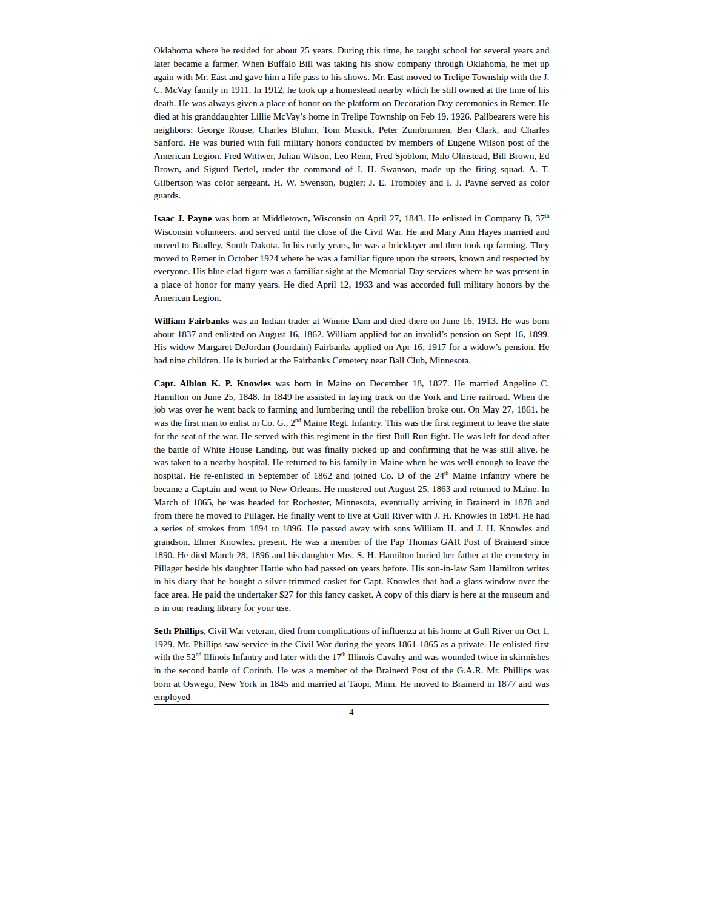Oklahoma where he resided for about 25 years. During this time, he taught school for several years and later became a farmer. When Buffalo Bill was taking his show company through Oklahoma, he met up again with Mr. East and gave him a life pass to his shows. Mr. East moved to Trelipe Township with the J. C. McVay family in 1911. In 1912, he took up a homestead nearby which he still owned at the time of his death. He was always given a place of honor on the platform on Decoration Day ceremonies in Remer. He died at his granddaughter Lillie McVay’s home in Trelipe Township on Feb 19, 1926. Pallbearers were his neighbors: George Rouse, Charles Bluhm, Tom Musick, Peter Zumbrunnen, Ben Clark, and Charles Sanford. He was buried with full military honors conducted by members of Eugene Wilson post of the American Legion. Fred Wittwer, Julian Wilson, Leo Renn, Fred Sjoblom, Milo Olmstead, Bill Brown, Ed Brown, and Sigurd Bertel, under the command of I. H. Swanson, made up the firing squad. A. T. Gilbertson was color sergeant. H. W. Swenson, bugler; J. E. Trombley and I. J. Payne served as color guards.
Isaac J. Payne was born at Middletown, Wisconsin on April 27, 1843. He enlisted in Company B, 37th Wisconsin volunteers, and served until the close of the Civil War. He and Mary Ann Hayes married and moved to Bradley, South Dakota. In his early years, he was a bricklayer and then took up farming. They moved to Remer in October 1924 where he was a familiar figure upon the streets, known and respected by everyone. His blue-clad figure was a familiar sight at the Memorial Day services where he was present in a place of honor for many years. He died April 12, 1933 and was accorded full military honors by the American Legion.
William Fairbanks was an Indian trader at Winnie Dam and died there on June 16, 1913. He was born about 1837 and enlisted on August 16, 1862. William applied for an invalid’s pension on Sept 16, 1899. His widow Margaret DeJordan (Jourdain) Fairbanks applied on Apr 16, 1917 for a widow’s pension. He had nine children. He is buried at the Fairbanks Cemetery near Ball Club, Minnesota.
Capt. Albion K. P. Knowles was born in Maine on December 18, 1827. He married Angeline C. Hamilton on June 25, 1848. In 1849 he assisted in laying track on the York and Erie railroad. When the job was over he went back to farming and lumbering until the rebellion broke out. On May 27, 1861, he was the first man to enlist in Co. G., 2nd Maine Regt. Infantry. This was the first regiment to leave the state for the seat of the war. He served with this regiment in the first Bull Run fight. He was left for dead after the battle of White House Landing, but was finally picked up and confirming that he was still alive, he was taken to a nearby hospital. He returned to his family in Maine when he was well enough to leave the hospital. He re-enlisted in September of 1862 and joined Co. D of the 24th Maine Infantry where he became a Captain and went to New Orleans. He mustered out August 25, 1863 and returned to Maine. In March of 1865, he was headed for Rochester, Minnesota, eventually arriving in Brainerd in 1878 and from there he moved to Pillager. He finally went to live at Gull River with J. H. Knowles in 1894. He had a series of strokes from 1894 to 1896. He passed away with sons William H. and J. H. Knowles and grandson, Elmer Knowles, present. He was a member of the Pap Thomas GAR Post of Brainerd since 1890. He died March 28, 1896 and his daughter Mrs. S. H. Hamilton buried her father at the cemetery in Pillager beside his daughter Hattie who had passed on years before. His son-in-law Sam Hamilton writes in his diary that he bought a silver-trimmed casket for Capt. Knowles that had a glass window over the face area. He paid the undertaker $27 for this fancy casket. A copy of this diary is here at the museum and is in our reading library for your use.
Seth Phillips, Civil War veteran, died from complications of influenza at his home at Gull River on Oct 1, 1929. Mr. Phillips saw service in the Civil War during the years 1861-1865 as a private. He enlisted first with the 52nd Illinois Infantry and later with the 17th Illinois Cavalry and was wounded twice in skirmishes in the second battle of Corinth. He was a member of the Brainerd Post of the G.A.R. Mr. Phillips was born at Oswego, New York in 1845 and married at Taopi, Minn. He moved to Brainerd in 1877 and was employed
4